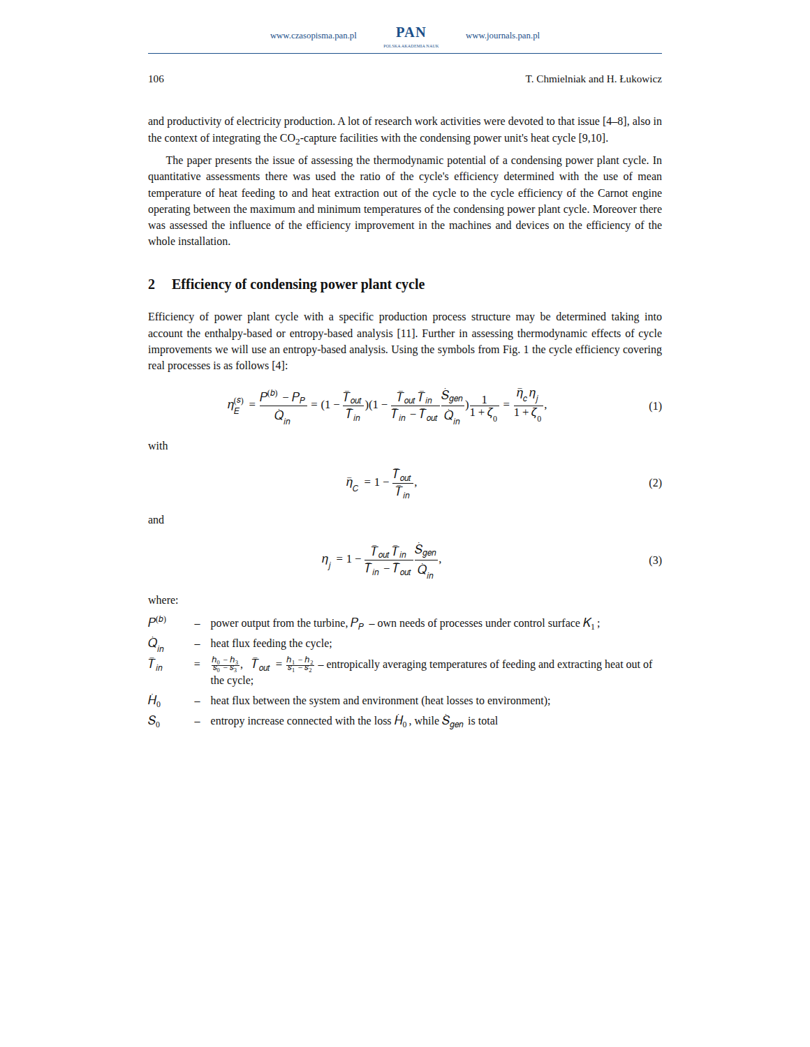www.czasopisma.pan.pl PANPOLSKA AKADEMIA NAUK www.journals.pan.pl
106 T. Chmielniak and H. Łukowicz
and productivity of electricity production. A lot of research work activities were devoted to that issue [4–8], also in the context of integrating the CO2-capture facilities with the condensing power unit's heat cycle [9,10].
The paper presents the issue of assessing the thermodynamic potential of a condensing power plant cycle. In quantitative assessments there was used the ratio of the cycle's efficiency determined with the use of mean temperature of heat feeding to and heat extraction out of the cycle to the cycle efficiency of the Carnot engine operating between the maximum and minimum temperatures of the condensing power plant cycle. Moreover there was assessed the influence of the efficiency improvement in the machines and devices on the efficiency of the whole installation.
2 Efficiency of condensing power plant cycle
Efficiency of power plant cycle with a specific production process structure may be determined taking into account the enthalpy-based or entropy-based analysis [11]. Further in assessing thermodynamic effects of cycle improvements we will use an entropy-based analysis. Using the symbols from Fig. 1 the cycle efficiency covering real processes is as follows [4]:
ηE(s) = P(b)−PP Q˙in = ( 1− T¯out T¯in ) ( 1− T¯outT¯in T¯in−T¯out S˙gen Q˙in ) 1 1+ζ0 = η¯cηj 1+ζ0 ,
(1)
with
η¯C = 1− T¯out T¯in ,
(2)
and
ηj = 1− T¯outT¯in T¯in−T¯out S˙gen Q˙in ,
(3)
where:
P(b)
–
power output from the turbine, PP – own needs of processes under control surface K1;
Q˙in
–
heat flux feeding the cycle;
T¯in
=
h0−h3s0−s3, T¯out=h1−h2s1−s2 – entropically averaging temperatures of feeding and extracting heat out of the cycle;
H˙0
–
heat flux between the system and environment (heat losses to environment);
S0
–
entropy increase connected with the loss H˙0, while S˙gen is total